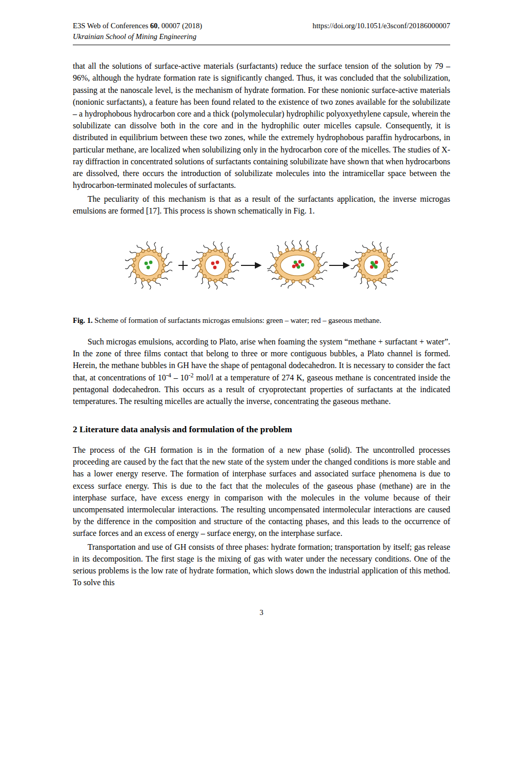E3S Web of Conferences 60, 00007 (2018)
Ukrainian School of Mining Engineering
https://doi.org/10.1051/e3sconf/20186000007
that all the solutions of surface-active materials (surfactants) reduce the surface tension of the solution by 79 – 96%, although the hydrate formation rate is significantly changed. Thus, it was concluded that the solubilization, passing at the nanoscale level, is the mechanism of hydrate formation. For these nonionic surface-active materials (nonionic surfactants), a feature has been found related to the existence of two zones available for the solubilizate – a hydrophobous hydrocarbon core and a thick (polymolecular) hydrophilic polyoxyethylene capsule, wherein the solubilizate can dissolve both in the core and in the hydrophilic outer micelles capsule. Consequently, it is distributed in equilibrium between these two zones, while the extremely hydrophobous paraffin hydrocarbons, in particular methane, are localized when solubilizing only in the hydrocarbon core of the micelles. The studies of X-ray diffraction in concentrated solutions of surfactants containing solubilizate have shown that when hydrocarbons are dissolved, there occurs the introduction of solubilizate molecules into the intramicellar space between the hydrocarbon-terminated molecules of surfactants.
The peculiarity of this mechanism is that as a result of the surfactants application, the inverse microgas emulsions are formed [17]. This process is shown schematically in Fig. 1.
Fig. 1. Scheme of formation of surfactants microgas emulsions: green – water; red – gaseous methane.
Such microgas emulsions, according to Plato, arise when foaming the system “methane + surfactant + water”. In the zone of three films contact that belong to three or more contiguous bubbles, a Plato channel is formed. Herein, the methane bubbles in GH have the shape of pentagonal dodecahedron. It is necessary to consider the fact that, at concentrations of 10-4 – 10-2 mol/l at a temperature of 274 K, gaseous methane is concentrated inside the pentagonal dodecahedron. This occurs as a result of cryoprotectant properties of surfactants at the indicated temperatures. The resulting micelles are actually the inverse, concentrating the gaseous methane.
2 Literature data analysis and formulation of the problem
The process of the GH formation is in the formation of a new phase (solid). The uncontrolled processes proceeding are caused by the fact that the new state of the system under the changed conditions is more stable and has a lower energy reserve. The formation of interphase surfaces and associated surface phenomena is due to excess surface energy. This is due to the fact that the molecules of the gaseous phase (methane) are in the interphase surface, have excess energy in comparison with the molecules in the volume because of their uncompensated intermolecular interactions. The resulting uncompensated intermolecular interactions are caused by the difference in the composition and structure of the contacting phases, and this leads to the occurrence of surface forces and an excess of energy – surface energy, on the interphase surface.
Transportation and use of GH consists of three phases: hydrate formation; transportation by itself; gas release in its decomposition. The first stage is the mixing of gas with water under the necessary conditions. One of the serious problems is the low rate of hydrate formation, which slows down the industrial application of this method. To solve this
3